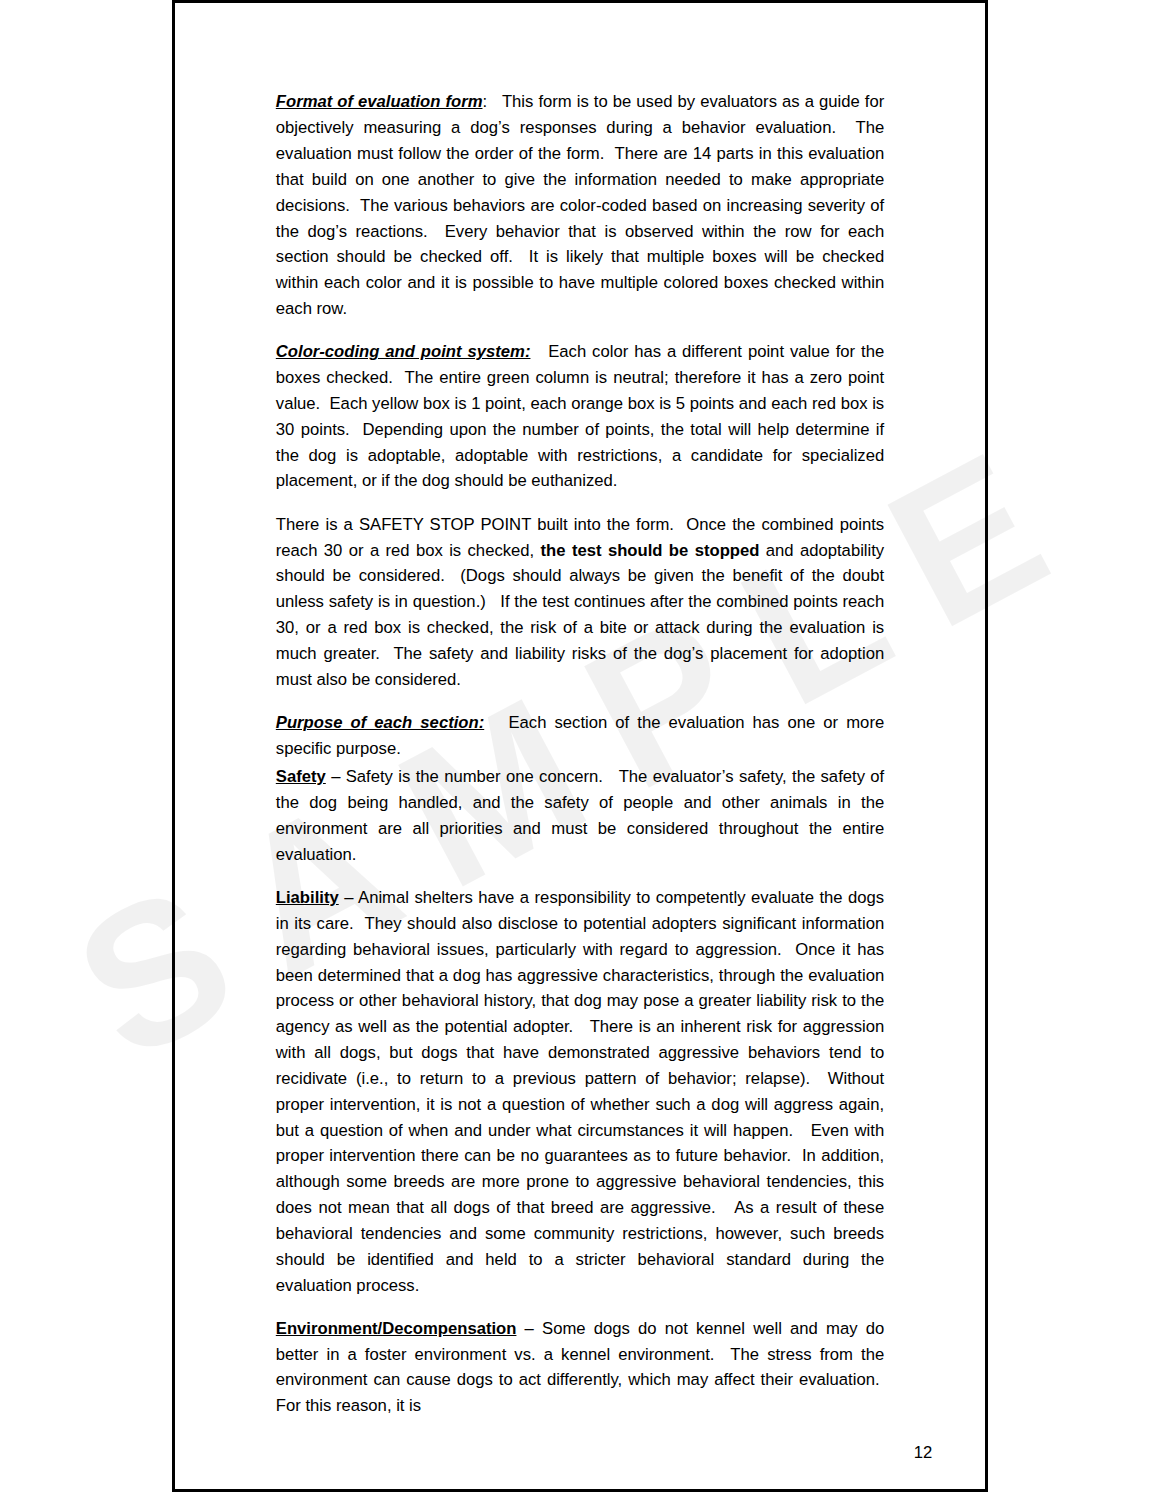SAMPLE
Format of evaluation form: This form is to be used by evaluators as a guide for objectively measuring a dog’s responses during a behavior evaluation. The evaluation must follow the order of the form. There are 14 parts in this evaluation that build on one another to give the information needed to make appropriate decisions. The various behaviors are color-coded based on increasing severity of the dog’s reactions. Every behavior that is observed within the row for each section should be checked off. It is likely that multiple boxes will be checked within each color and it is possible to have multiple colored boxes checked within each row.
Color-coding and point system: Each color has a different point value for the boxes checked. The entire green column is neutral; therefore it has a zero point value. Each yellow box is 1 point, each orange box is 5 points and each red box is 30 points. Depending upon the number of points, the total will help determine if the dog is adoptable, adoptable with restrictions, a candidate for specialized placement, or if the dog should be euthanized.
There is a SAFETY STOP POINT built into the form. Once the combined points reach 30 or a red box is checked, the test should be stopped and adoptability should be considered. (Dogs should always be given the benefit of the doubt unless safety is in question.) If the test continues after the combined points reach 30, or a red box is checked, the risk of a bite or attack during the evaluation is much greater. The safety and liability risks of the dog’s placement for adoption must also be considered.
Purpose of each section: Each section of the evaluation has one or more specific purpose.
Safety – Safety is the number one concern. The evaluator’s safety, the safety of the dog being handled, and the safety of people and other animals in the environment are all priorities and must be considered throughout the entire evaluation.
Liability – Animal shelters have a responsibility to competently evaluate the dogs in its care. They should also disclose to potential adopters significant information regarding behavioral issues, particularly with regard to aggression. Once it has been determined that a dog has aggressive characteristics, through the evaluation process or other behavioral history, that dog may pose a greater liability risk to the agency as well as the potential adopter. There is an inherent risk for aggression with all dogs, but dogs that have demonstrated aggressive behaviors tend to recidivate (i.e., to return to a previous pattern of behavior; relapse). Without proper intervention, it is not a question of whether such a dog will aggress again, but a question of when and under what circumstances it will happen. Even with proper intervention there can be no guarantees as to future behavior. In addition, although some breeds are more prone to aggressive behavioral tendencies, this does not mean that all dogs of that breed are aggressive. As a result of these behavioral tendencies and some community restrictions, however, such breeds should be identified and held to a stricter behavioral standard during the evaluation process.
Environment/Decompensation – Some dogs do not kennel well and may do better in a foster environment vs. a kennel environment. The stress from the environment can cause dogs to act differently, which may affect their evaluation. For this reason, it is
12